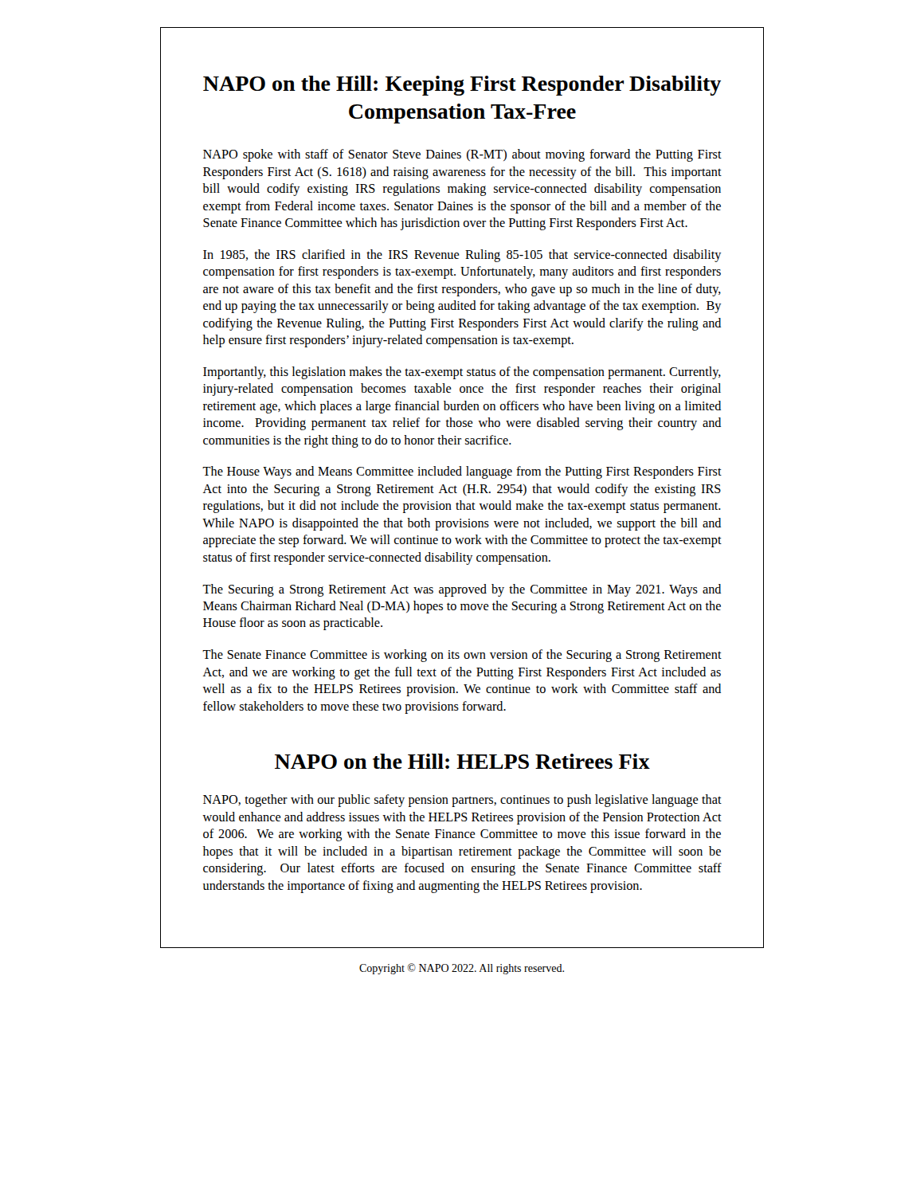NAPO on the Hill: Keeping First Responder Disability Compensation Tax-Free
NAPO spoke with staff of Senator Steve Daines (R-MT) about moving forward the Putting First Responders First Act (S. 1618) and raising awareness for the necessity of the bill. This important bill would codify existing IRS regulations making service-connected disability compensation exempt from Federal income taxes. Senator Daines is the sponsor of the bill and a member of the Senate Finance Committee which has jurisdiction over the Putting First Responders First Act.
In 1985, the IRS clarified in the IRS Revenue Ruling 85-105 that service-connected disability compensation for first responders is tax-exempt. Unfortunately, many auditors and first responders are not aware of this tax benefit and the first responders, who gave up so much in the line of duty, end up paying the tax unnecessarily or being audited for taking advantage of the tax exemption. By codifying the Revenue Ruling, the Putting First Responders First Act would clarify the ruling and help ensure first responders’ injury-related compensation is tax-exempt.
Importantly, this legislation makes the tax-exempt status of the compensation permanent. Currently, injury-related compensation becomes taxable once the first responder reaches their original retirement age, which places a large financial burden on officers who have been living on a limited income. Providing permanent tax relief for those who were disabled serving their country and communities is the right thing to do to honor their sacrifice.
The House Ways and Means Committee included language from the Putting First Responders First Act into the Securing a Strong Retirement Act (H.R. 2954) that would codify the existing IRS regulations, but it did not include the provision that would make the tax-exempt status permanent. While NAPO is disappointed the that both provisions were not included, we support the bill and appreciate the step forward. We will continue to work with the Committee to protect the tax-exempt status of first responder service-connected disability compensation.
The Securing a Strong Retirement Act was approved by the Committee in May 2021. Ways and Means Chairman Richard Neal (D-MA) hopes to move the Securing a Strong Retirement Act on the House floor as soon as practicable.
The Senate Finance Committee is working on its own version of the Securing a Strong Retirement Act, and we are working to get the full text of the Putting First Responders First Act included as well as a fix to the HELPS Retirees provision. We continue to work with Committee staff and fellow stakeholders to move these two provisions forward.
NAPO on the Hill: HELPS Retirees Fix
NAPO, together with our public safety pension partners, continues to push legislative language that would enhance and address issues with the HELPS Retirees provision of the Pension Protection Act of 2006. We are working with the Senate Finance Committee to move this issue forward in the hopes that it will be included in a bipartisan retirement package the Committee will soon be considering. Our latest efforts are focused on ensuring the Senate Finance Committee staff understands the importance of fixing and augmenting the HELPS Retirees provision.
Copyright © NAPO 2022. All rights reserved.